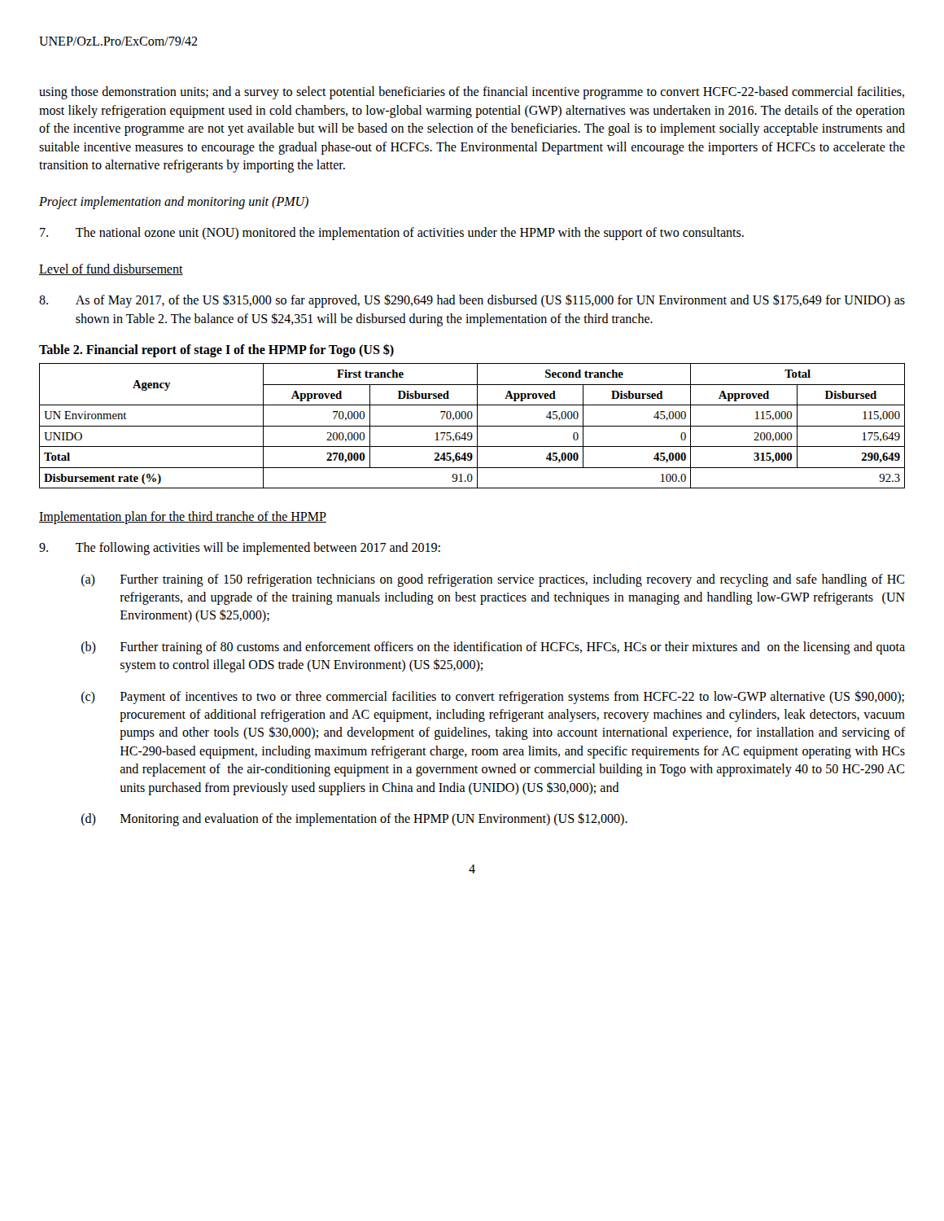UNEP/OzL.Pro/ExCom/79/42
using those demonstration units; and a survey to select potential beneficiaries of the financial incentive programme to convert HCFC-22-based commercial facilities, most likely refrigeration equipment used in cold chambers, to low-global warming potential (GWP) alternatives was undertaken in 2016. The details of the operation of the incentive programme are not yet available but will be based on the selection of the beneficiaries. The goal is to implement socially acceptable instruments and suitable incentive measures to encourage the gradual phase-out of HCFCs. The Environmental Department will encourage the importers of HCFCs to accelerate the transition to alternative refrigerants by importing the latter.
Project implementation and monitoring unit (PMU)
7.
The national ozone unit (NOU) monitored the implementation of activities under the HPMP with the support of two consultants.
Level of fund disbursement
8.
As of May 2017, of the US $315,000 so far approved, US $290,649 had been disbursed (US $115,000 for UN Environment and US $175,649 for UNIDO) as shown in Table 2. The balance of US $24,351 will be disbursed during the implementation of the third tranche.
Table 2. Financial report of stage I of the HPMP for Togo (US $)
| Agency | First tranche | Second tranche | Total |
| --- | --- | --- | --- |
| Approved | Disbursed | Approved | Disbursed | Approved | Disbursed |
| UN Environment | 70,000 | 70,000 | 45,000 | 45,000 | 115,000 | 115,000 |
| UNIDO | 200,000 | 175,649 | 0 | 0 | 200,000 | 175,649 |
| Total | 270,000 | 245,649 | 45,000 | 45,000 | 315,000 | 290,649 |
| Disbursement rate (%) | 91.0 | 100.0 | 92.3 |
Implementation plan for the third tranche of the HPMP
9.
The following activities will be implemented between 2017 and 2019:
(a)
Further training of 150 refrigeration technicians on good refrigeration service practices, including recovery and recycling and safe handling of HC refrigerants, and upgrade of the training manuals including on best practices and techniques in managing and handling low-GWP refrigerants (UN Environment) (US $25,000);
(b)
Further training of 80 customs and enforcement officers on the identification of HCFCs, HFCs, HCs or their mixtures and on the licensing and quota system to control illegal ODS trade (UN Environment) (US $25,000);
(c)
Payment of incentives to two or three commercial facilities to convert refrigeration systems from HCFC-22 to low-GWP alternative (US $90,000); procurement of additional refrigeration and AC equipment, including refrigerant analysers, recovery machines and cylinders, leak detectors, vacuum pumps and other tools (US $30,000); and development of guidelines, taking into account international experience, for installation and servicing of HC-290-based equipment, including maximum refrigerant charge, room area limits, and specific requirements for AC equipment operating with HCs and replacement of the air-conditioning equipment in a government owned or commercial building in Togo with approximately 40 to 50 HC-290 AC units purchased from previously used suppliers in China and India (UNIDO) (US $30,000); and
(d)
Monitoring and evaluation of the implementation of the HPMP (UN Environment) (US $12,000).
4